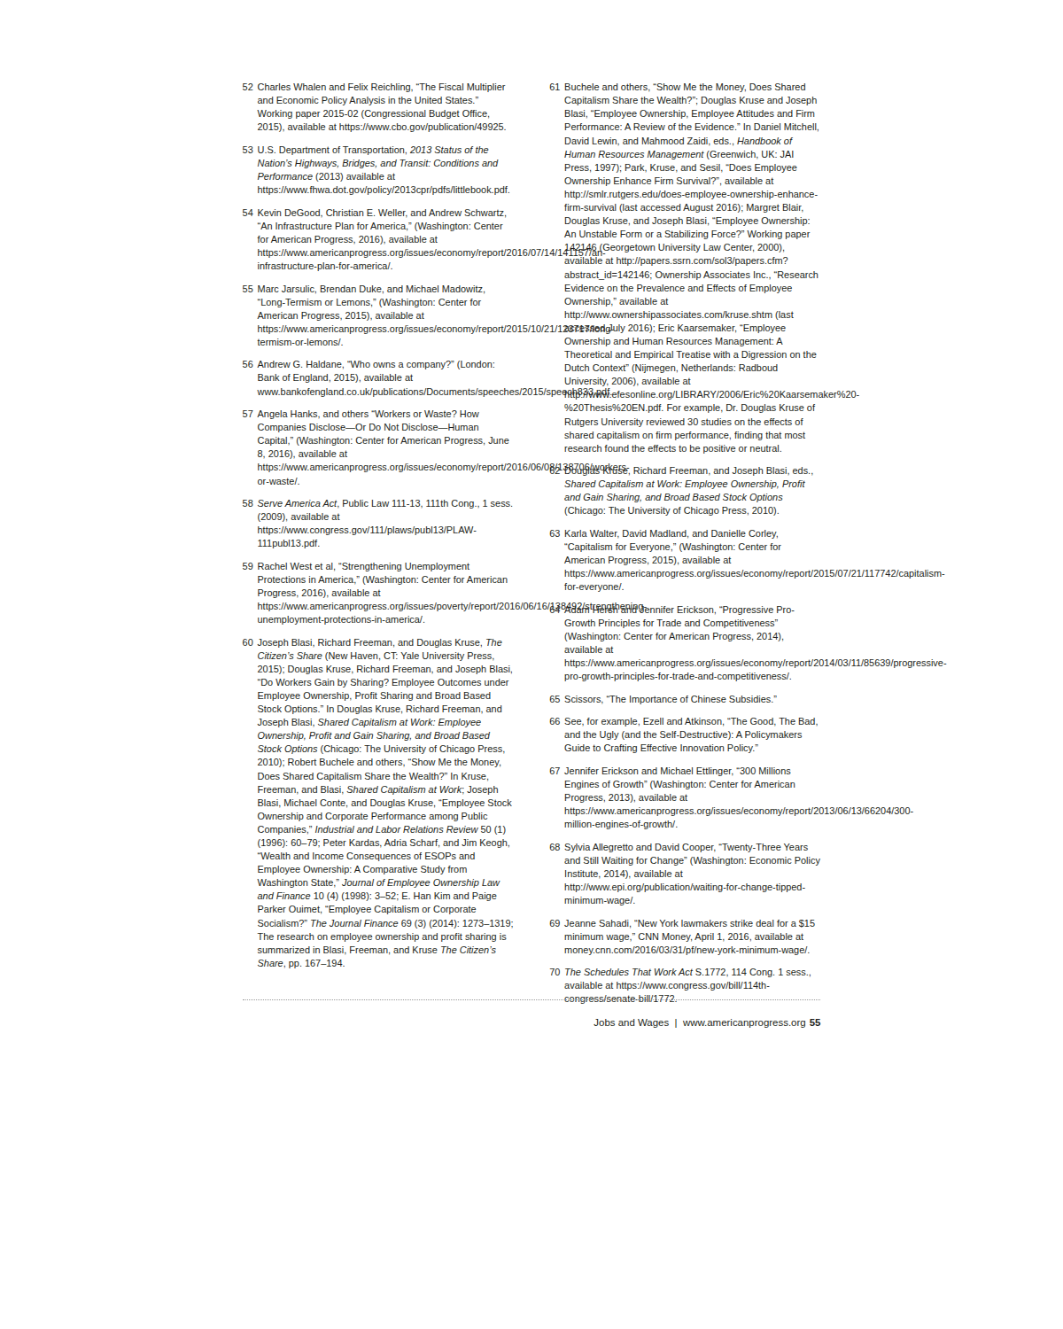52 Charles Whalen and Felix Reichling, “The Fiscal Multiplier and Economic Policy Analysis in the United States.” Working paper 2015-02 (Congressional Budget Office, 2015), available at https://www.cbo.gov/publication/49925.
53 U.S. Department of Transportation, 2013 Status of the Nation’s Highways, Bridges, and Transit: Conditions and Performance (2013) available at https://www.fhwa.dot.gov/policy/2013cpr/pdfs/littlebook.pdf.
54 Kevin DeGood, Christian E. Weller, and Andrew Schwartz, “An Infrastructure Plan for America,” (Washington: Center for American Progress, 2016), available at https://www.americanprogress.org/issues/economy/report/2016/07/14/141157/an-infrastructure-plan-for-america/.
55 Marc Jarsulic, Brendan Duke, and Michael Madowitz, “Long-Termism or Lemons,” (Washington: Center for American Progress, 2015), available at https://www.americanprogress.org/issues/economy/report/2015/10/21/123717/long-termism-or-lemons/.
56 Andrew G. Haldane, “Who owns a company?” (London: Bank of England, 2015), available at www.bankofengland.co.uk/publications/Documents/speeches/2015/speech833.pdf.
57 Angela Hanks, and others “Workers or Waste? How Companies Disclose—Or Do Not Disclose—Human Capital,” (Washington: Center for American Progress, June 8, 2016), available at https://www.americanprogress.org/issues/economy/report/2016/06/08/138706/workers-or-waste/.
58 Serve America Act, Public Law 111-13, 111th Cong., 1 sess. (2009), available at https://www.congress.gov/111/plaws/publ13/PLAW-111publ13.pdf.
59 Rachel West et al, “Strengthening Unemployment Protections in America,” (Washington: Center for American Progress, 2016), available at https://www.americanprogress.org/issues/poverty/report/2016/06/16/138492/strengthening-unemployment-protections-in-america/.
60 Joseph Blasi, Richard Freeman, and Douglas Kruse, The Citizen’s Share (New Haven, CT: Yale University Press, 2015); Douglas Kruse, Richard Freeman, and Joseph Blasi, “Do Workers Gain by Sharing? Employee Outcomes under Employee Ownership, Profit Sharing and Broad Based Stock Options.” In Douglas Kruse, Richard Freeman, and Joseph Blasi, Shared Capitalism at Work: Employee Ownership, Profit and Gain Sharing, and Broad Based Stock Options (Chicago: The University of Chicago Press, 2010); Robert Buchele and others, “Show Me the Money, Does Shared Capitalism Share the Wealth?” In Kruse, Freeman, and Blasi, Shared Capitalism at Work; Joseph Blasi, Michael Conte, and Douglas Kruse, “Employee Stock Ownership and Corporate Performance among Public Companies,” Industrial and Labor Relations Review 50 (1) (1996): 60–79; Peter Kardas, Adria Scharf, and Jim Keogh, “Wealth and Income Consequences of ESOPs and Employee Ownership: A Comparative Study from Washington State,” Journal of Employee Ownership Law and Finance 10 (4) (1998): 3–52; E. Han Kim and Paige Parker Ouimet, “Employee Capitalism or Corporate Socialism?” The Journal Finance 69 (3) (2014): 1273–1319; The research on employee ownership and profit sharing is summarized in Blasi, Freeman, and Kruse The Citizen’s Share, pp. 167–194.
61 Buchele and others, “Show Me the Money, Does Shared Capitalism Share the Wealth?”; Douglas Kruse and Joseph Blasi, “Employee Ownership, Employee Attitudes and Firm Performance: A Review of the Evidence.” In Daniel Mitchell, David Lewin, and Mahmood Zaidi, eds., Handbook of Human Resources Management (Greenwich, UK: JAI Press, 1997); Park, Kruse, and Sesil, “Does Employee Ownership Enhance Firm Survival?”, available at http://smlr.rutgers.edu/does-employee-ownership-enhance-firm-survival (last accessed August 2016); Margret Blair, Douglas Kruse, and Joseph Blasi, “Employee Ownership: An Unstable Form or a Stabilizing Force?” Working paper 142146 (Georgetown University Law Center, 2000), available at http://papers.ssrn.com/sol3/papers.cfm?abstract_id=142146; Ownership Associates Inc., “Research Evidence on the Prevalence and Effects of Employee Ownership,” available at http://www.ownershipassociates.com/kruse.shtm (last accessed July 2016); Eric Kaarsemaker, “Employee Ownership and Human Resources Management: A Theoretical and Empirical Treatise with a Digression on the Dutch Context” (Nijmegen, Netherlands: Radboud University, 2006), available at http://www.efesonline.org/LIBRARY/2006/Eric%20Kaarsemaker%20-%20Thesis%20EN.pdf. For example, Dr. Douglas Kruse of Rutgers University reviewed 30 studies on the effects of shared capitalism on firm performance, finding that most research found the effects to be positive or neutral.
62 Douglas Kruse, Richard Freeman, and Joseph Blasi, eds., Shared Capitalism at Work: Employee Ownership, Profit and Gain Sharing, and Broad Based Stock Options (Chicago: The University of Chicago Press, 2010).
63 Karla Walter, David Madland, and Danielle Corley, “Capitalism for Everyone,” (Washington: Center for American Progress, 2015), available at https://www.americanprogress.org/issues/economy/report/2015/07/21/117742/capitalism-for-everyone/.
64 Adam Hersh and Jennifer Erickson, “Progressive Pro-Growth Principles for Trade and Competitiveness” (Washington: Center for American Progress, 2014), available at https://www.americanprogress.org/issues/economy/report/2014/03/11/85639/progressive-pro-growth-principles-for-trade-and-competitiveness/.
65 Scissors, “The Importance of Chinese Subsidies.”
66 See, for example, Ezell and Atkinson, “The Good, The Bad, and the Ugly (and the Self-Destructive): A Policymakers Guide to Crafting Effective Innovation Policy.”
67 Jennifer Erickson and Michael Ettlinger, “300 Millions Engines of Growth” (Washington: Center for American Progress, 2013), available at https://www.americanprogress.org/issues/economy/report/2013/06/13/66204/300-million-engines-of-growth/.
68 Sylvia Allegretto and David Cooper, “Twenty-Three Years and Still Waiting for Change” (Washington: Economic Policy Institute, 2014), available at http://www.epi.org/publication/waiting-for-change-tipped-minimum-wage/.
69 Jeanne Sahadi, “New York lawmakers strike deal for a $15 minimum wage,” CNN Money, April 1, 2016, available at money.cnn.com/2016/03/31/pf/new-york-minimum-wage/.
70 The Schedules That Work Act S.1772, 114 Cong. 1 sess., available at https://www.congress.gov/bill/114th-congress/senate-bill/1772.
Jobs and Wages | www.americanprogress.org 55